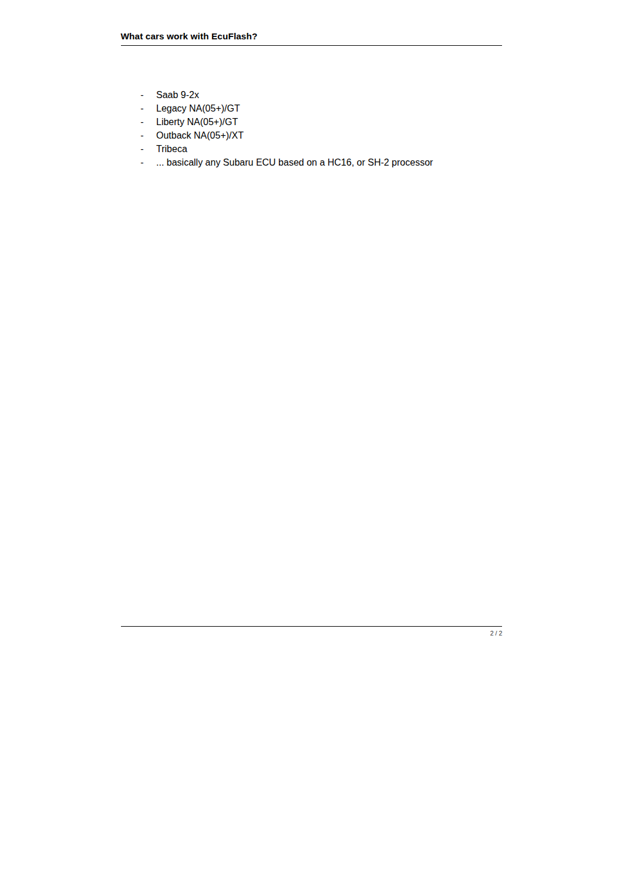What cars work with EcuFlash?
Saab 9-2x
Legacy NA(05+)/GT
Liberty NA(05+)/GT
Outback NA(05+)/XT
Tribeca
... basically any Subaru ECU based on a HC16, or SH-2 processor
2 / 2